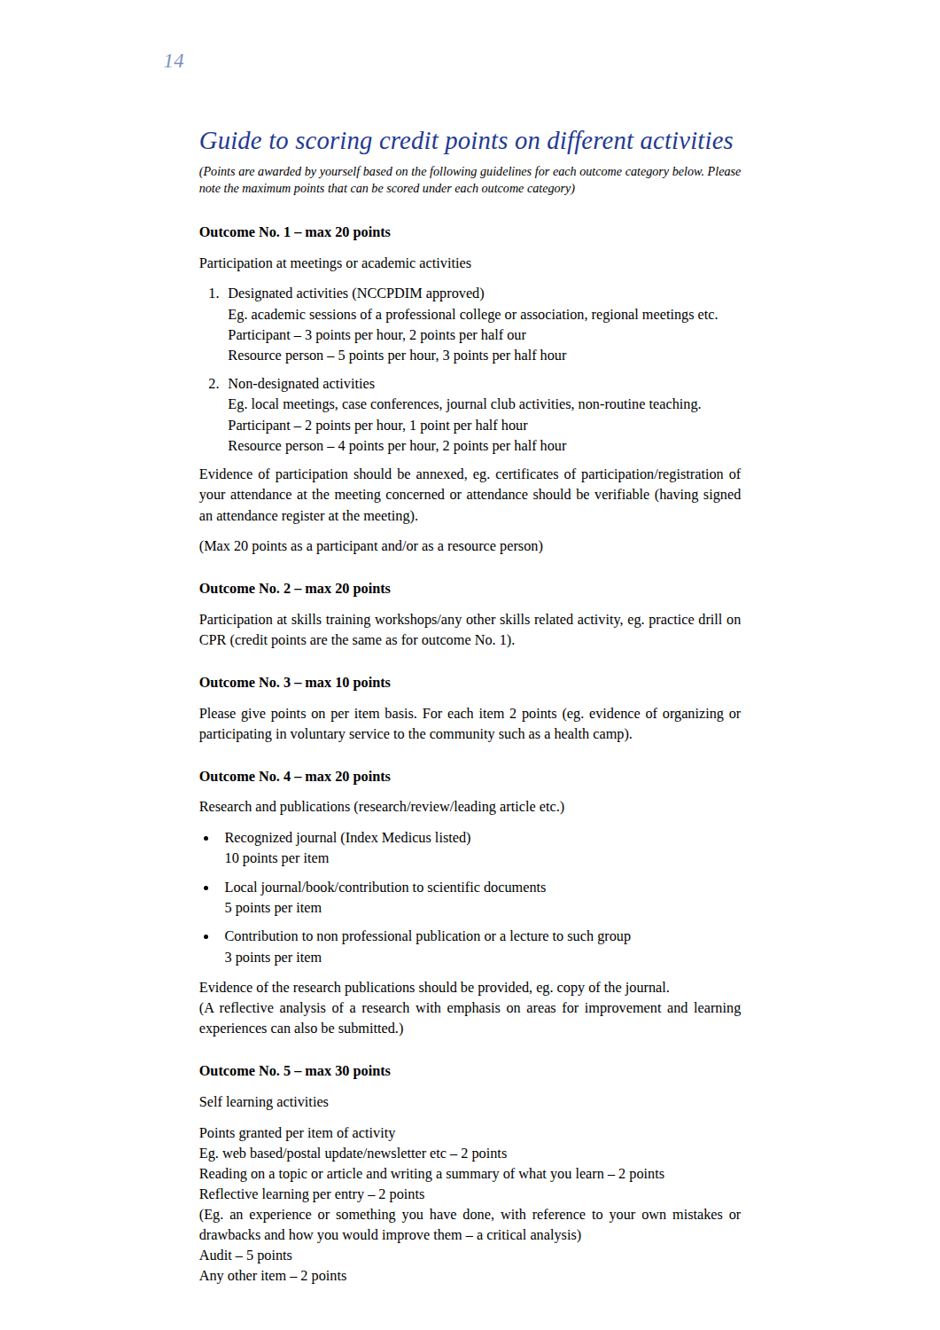14
Guide to scoring credit points on different activities
(Points are awarded by yourself based on the following guidelines for each outcome category below. Please note the maximum points that can be scored under each outcome category)
Outcome No. 1 – max 20 points
Participation at meetings or academic activities
Designated activities (NCCPDIM approved)
Eg. academic sessions of a professional college or association, regional meetings etc.
Participant – 3 points per hour, 2 points per half our
Resource person – 5 points per hour, 3 points per half hour
Non-designated activities
Eg. local meetings, case conferences, journal club activities, non-routine teaching.
Participant – 2 points per hour, 1 point per half hour
Resource person – 4 points per hour, 2 points per half hour
Evidence of participation should be annexed, eg. certificates of participation/registration of your attendance at the meeting concerned or attendance should be verifiable (having signed an attendance register at the meeting).
(Max 20 points as a participant and/or as a resource person)
Outcome No. 2 – max 20 points
Participation at skills training workshops/any other skills related activity, eg. practice drill on CPR (credit points are the same as for outcome No. 1).
Outcome No. 3 – max 10 points
Please give points on per item basis. For each item 2 points (eg. evidence of organizing or participating in voluntary service to the community such as a health camp).
Outcome No. 4 – max 20 points
Research and publications (research/review/leading article etc.)
Recognized journal (Index Medicus listed)
10 points per item
Local journal/book/contribution to scientific documents
5 points per item
Contribution to non professional publication or a lecture to such group
3 points per item
Evidence of the research publications should be provided, eg. copy of the journal.
(A reflective analysis of a research with emphasis on areas for improvement and learning experiences can also be submitted.)
Outcome No. 5 – max 30 points
Self learning activities
Points granted per item of activity
Eg. web based/postal update/newsletter etc – 2 points
Reading on a topic or article and writing a summary of what you learn – 2 points
Reflective learning per entry – 2 points
(Eg. an experience or something you have done, with reference to your own mistakes or drawbacks and how you would improve them – a critical analysis)
Audit – 5 points
Any other item – 2 points